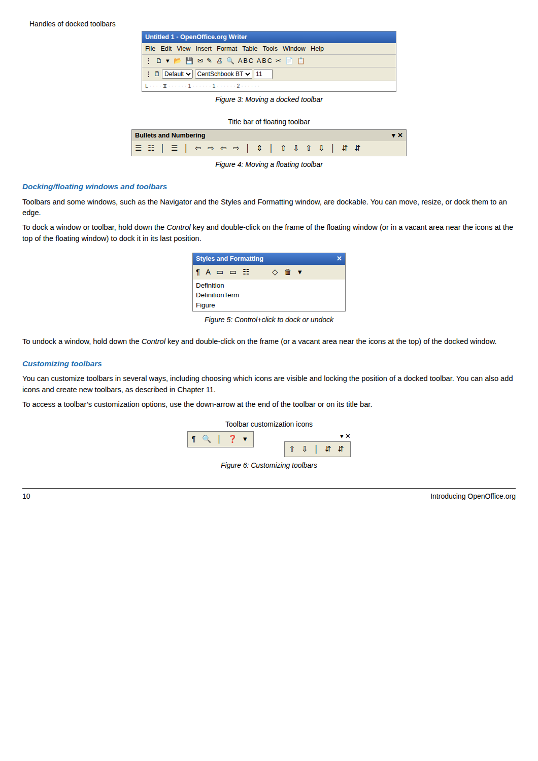Handles of docked toolbars
Untitled 1 - OpenOffice.org Writer
File Edit View Insert Format Table Tools Window Help
⋮ 🗋 ▾ 📂 💾 ✉ ✎ 🖨 🔍 ABC ABC ✂ 📄 📋
⋮ 🗒 Default CentSchbook BT
L · · · · ⧖ · · · · · · 1 · · · · · · 1 · · · · · · 2 · · · · · ·
Figure 3: Moving a docked toolbar
Title bar of floating toolbar
Bullets and Numbering▾ ✕
☰ ☷ │ ☰ │ ⇦ ⇨ ⇦ ⇨ │ ⇕ │ ⇧ ⇩ ⇧ ⇩ │ ⇵ ⇵
Figure 4: Moving a floating toolbar
Docking/floating windows and toolbars
Toolbars and some windows, such as the Navigator and the Styles and Formatting window, are dockable. You can move, resize, or dock them to an edge.
To dock a window or toolbar, hold down the Control key and double-click on the frame of the floating window (or in a vacant area near the icons at the top of the floating window) to dock it in its last position.
Styles and Formatting✕
¶ A ▭ ▭ ☷ ◇ 🗑 ▾
Definition
DefinitionTerm
Figure
Figure 5: Control+click to dock or undock
To undock a window, hold down the Control key and double-click on the frame (or a vacant area near the icons at the top) of the docked window.
Customizing toolbars
You can customize toolbars in several ways, including choosing which icons are visible and locking the position of a docked toolbar. You can also add icons and create new toolbars, as described in Chapter 11.
To access a toolbar’s customization options, use the down-arrow at the end of the toolbar or on its title bar.
Toolbar customization icons
¶ 🔍 │ ❓ ▾
▾ ✕
⇧ ⇩ │ ⇵ ⇵
Figure 6: Customizing toolbars
10 Introducing OpenOffice.org